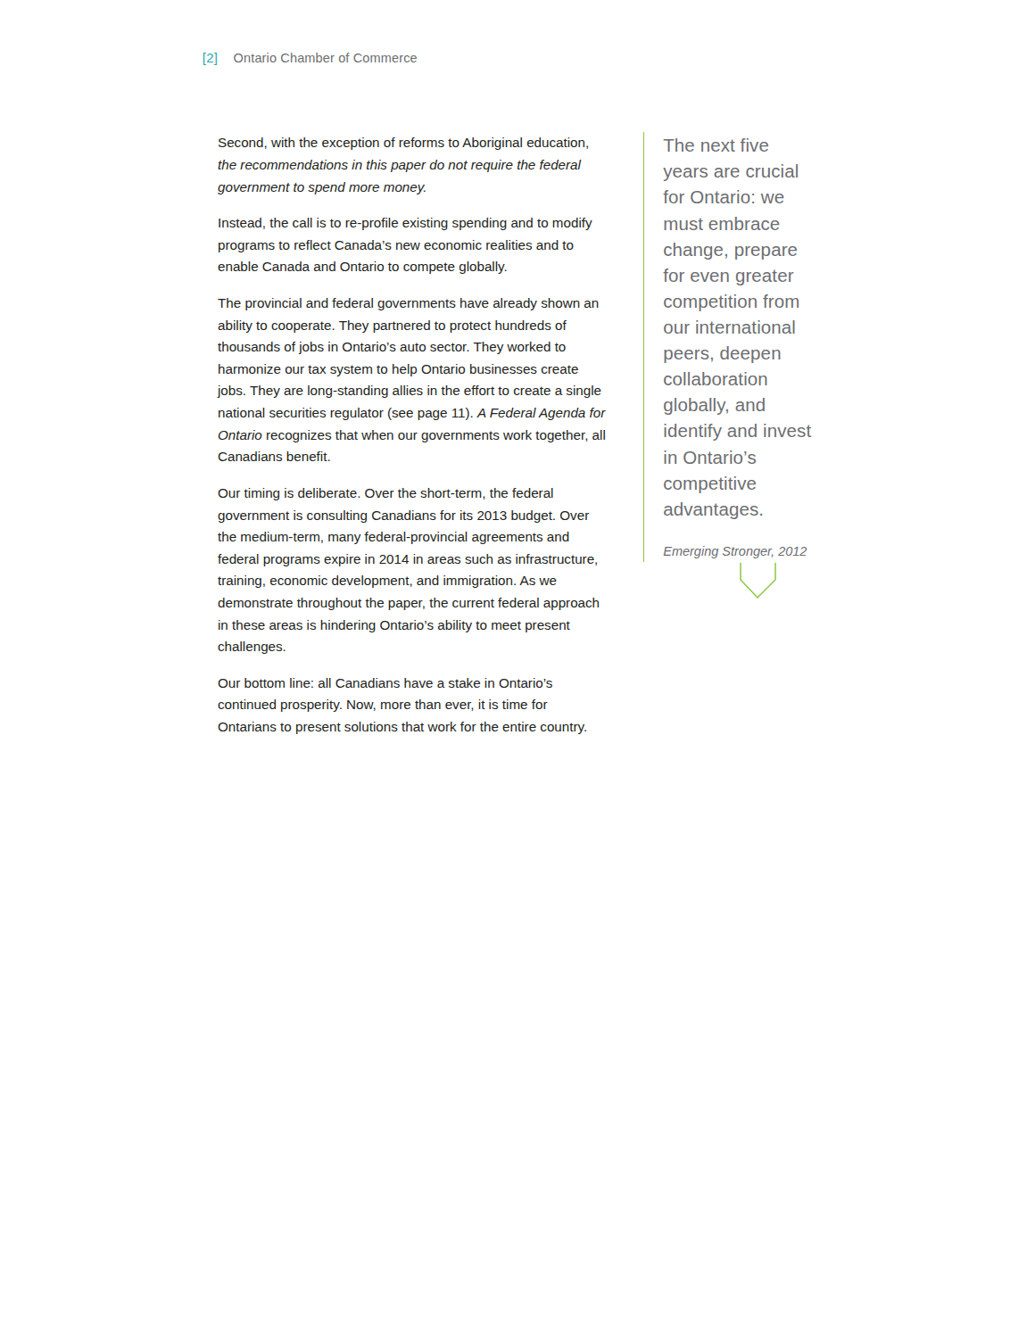[2] Ontario Chamber of Commerce
Second, with the exception of reforms to Aboriginal education, the recommendations in this paper do not require the federal government to spend more money.
Instead, the call is to re-profile existing spending and to modify programs to reflect Canada’s new economic realities and to enable Canada and Ontario to compete globally.
The provincial and federal governments have already shown an ability to cooperate. They partnered to protect hundreds of thousands of jobs in Ontario’s auto sector. They worked to harmonize our tax system to help Ontario businesses create jobs. They are long-standing allies in the effort to create a single national securities regulator (see page 11). A Federal Agenda for Ontario recognizes that when our governments work together, all Canadians benefit.
Our timing is deliberate. Over the short-term, the federal government is consulting Canadians for its 2013 budget. Over the medium-term, many federal-provincial agreements and federal programs expire in 2014 in areas such as infrastructure, training, economic development, and immigration. As we demonstrate throughout the paper, the current federal approach in these areas is hindering Ontario’s ability to meet present challenges.
Our bottom line: all Canadians have a stake in Ontario’s continued prosperity. Now, more than ever, it is time for Ontarians to present solutions that work for the entire country.
The next five years are crucial for Ontario: we must embrace change, prepare for even greater competition from our international peers, deepen collaboration globally, and identify and invest in Ontario’s competitive advantages.
Emerging Stronger, 2012